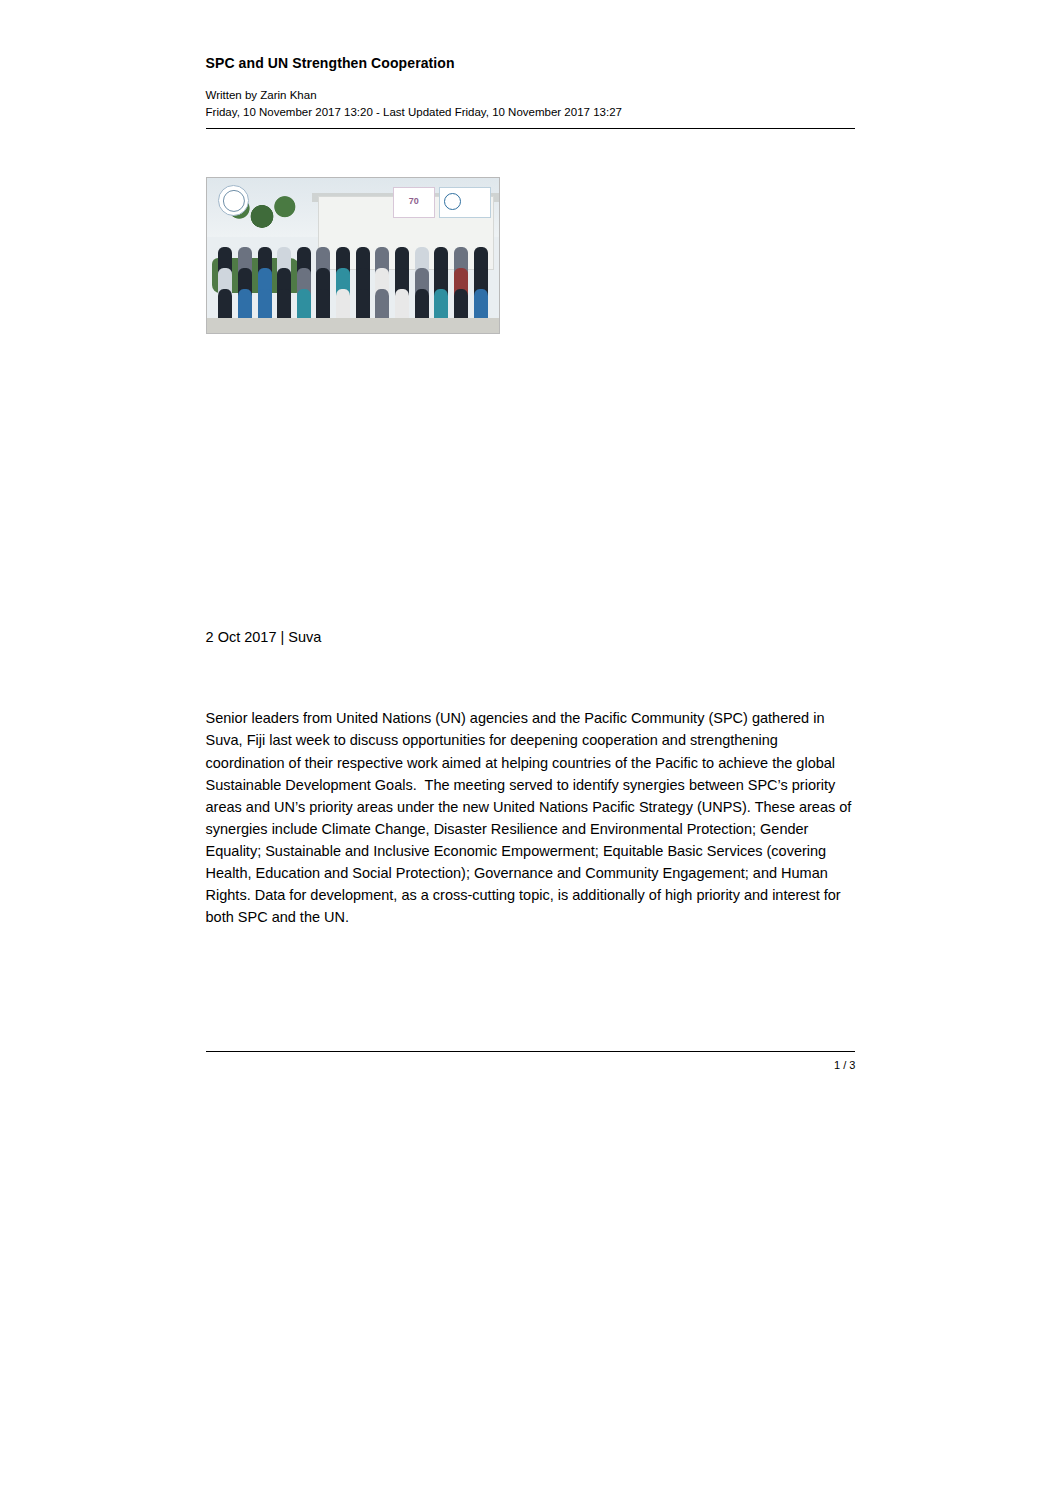SPC and UN Strengthen Cooperation
Written by Zarin Khan Friday, 10 November 2017 13:20 - Last Updated Friday, 10 November 2017 13:27
2 Oct 2017 | Suva
Senior leaders from United Nations (UN) agencies and the Pacific Community (SPC) gathered in Suva, Fiji last week to discuss opportunities for deepening cooperation and strengthening coordination of their respective work aimed at helping countries of the Pacific to achieve the global Sustainable Development Goals. The meeting served to identify synergies between SPC’s priority areas and UN’s priority areas under the new United Nations Pacific Strategy (UNPS). These areas of synergies include Climate Change, Disaster Resilience and Environmental Protection; Gender Equality; Sustainable and Inclusive Economic Empowerment; Equitable Basic Services (covering Health, Education and Social Protection); Governance and Community Engagement; and Human Rights. Data for development, as a cross-cutting topic, is additionally of high priority and interest for both SPC and the UN.
1 / 3